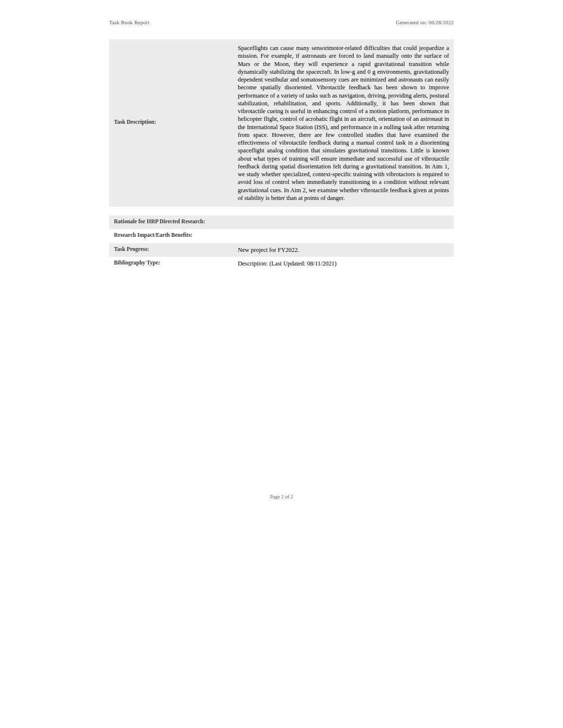Task Book Report
Generated on: 06/28/2022
| Task Description: | Spaceflights can cause many sensorimotor-related difficulties that could jeopardize a mission. For example, if astronauts are forced to land manually onto the surface of Mars or the Moon, they will experience a rapid gravitational transition while dynamically stabilizing the spacecraft. In low-g and 0 g environments, gravitationally dependent vestibular and somatosensory cues are minimized and astronauts can easily become spatially disoriented. Vibrotactile feedback has been shown to improve performance of a variety of tasks such as navigation, driving, providing alerts, postural stabilization, rehabilitation, and sports. Additionally, it has been shown that vibrotactile cueing is useful in enhancing control of a motion platform, performance in helicopter flight, control of acrobatic flight in an aircraft, orientation of an astronaut in the International Space Station (ISS), and performance in a nulling task after returning from space. However, there are few controlled studies that have examined the effectiveness of vibrotactile feedback during a manual control task in a disorienting spaceflight analog condition that simulates gravitational transitions. Little is known about what types of training will ensure immediate and successful use of vibrotactile feedback during spatial disorientation felt during a gravitational transition. In Aim 1, we study whether specialized, context-specific training with vibrotactors is required to avoid loss of control when immediately transitioning to a condition without relevant gravitational cues. In Aim 2, we examine whether vibrotactile feedback given at points of stability is better than at points of danger. |
| Rationale for HRP Directed Research: | |
| Research Impact/Earth Benefits: | |
| Task Progress: | New project for FY2022. |
| Bibliography Type: | Description: (Last Updated: 08/11/2021) |
Page 2 of 2